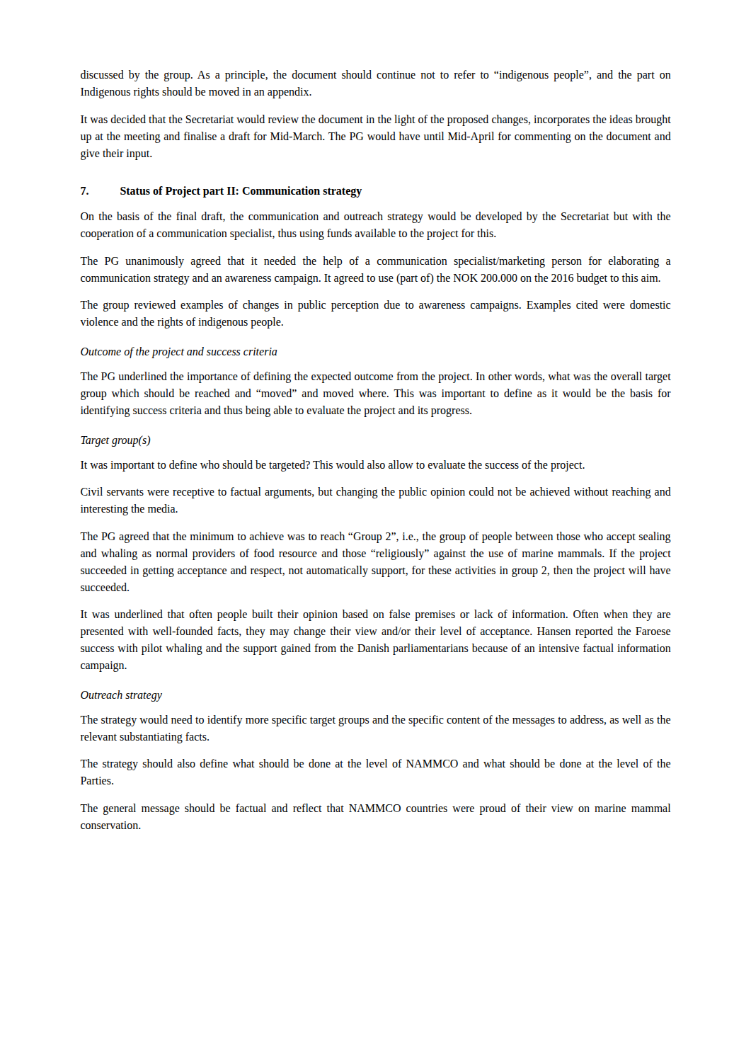discussed by the group. As a principle, the document should continue not to refer to “indigenous people”, and the part on Indigenous rights should be moved in an appendix.
It was decided that the Secretariat would review the document in the light of the proposed changes, incorporates the ideas brought up at the meeting and finalise a draft for Mid-March. The PG would have until Mid-April for commenting on the document and give their input.
7. Status of Project part II: Communication strategy
On the basis of the final draft, the communication and outreach strategy would be developed by the Secretariat but with the cooperation of a communication specialist, thus using funds available to the project for this.
The PG unanimously agreed that it needed the help of a communication specialist/marketing person for elaborating a communication strategy and an awareness campaign. It agreed to use (part of) the NOK 200.000 on the 2016 budget to this aim.
The group reviewed examples of changes in public perception due to awareness campaigns. Examples cited were domestic violence and the rights of indigenous people.
Outcome of the project and success criteria
The PG underlined the importance of defining the expected outcome from the project. In other words, what was the overall target group which should be reached and “moved” and moved where. This was important to define as it would be the basis for identifying success criteria and thus being able to evaluate the project and its progress.
Target group(s)
It was important to define who should be targeted? This would also allow to evaluate the success of the project.
Civil servants were receptive to factual arguments, but changing the public opinion could not be achieved without reaching and interesting the media.
The PG agreed that the minimum to achieve was to reach “Group 2”, i.e., the group of people between those who accept sealing and whaling as normal providers of food resource and those “religiously” against the use of marine mammals. If the project succeeded in getting acceptance and respect, not automatically support, for these activities in group 2, then the project will have succeeded.
It was underlined that often people built their opinion based on false premises or lack of information. Often when they are presented with well-founded facts, they may change their view and/or their level of acceptance. Hansen reported the Faroese success with pilot whaling and the support gained from the Danish parliamentarians because of an intensive factual information campaign.
Outreach strategy
The strategy would need to identify more specific target groups and the specific content of the messages to address, as well as the relevant substantiating facts.
The strategy should also define what should be done at the level of NAMMCO and what should be done at the level of the Parties.
The general message should be factual and reflect that NAMMCO countries were proud of their view on marine mammal conservation.